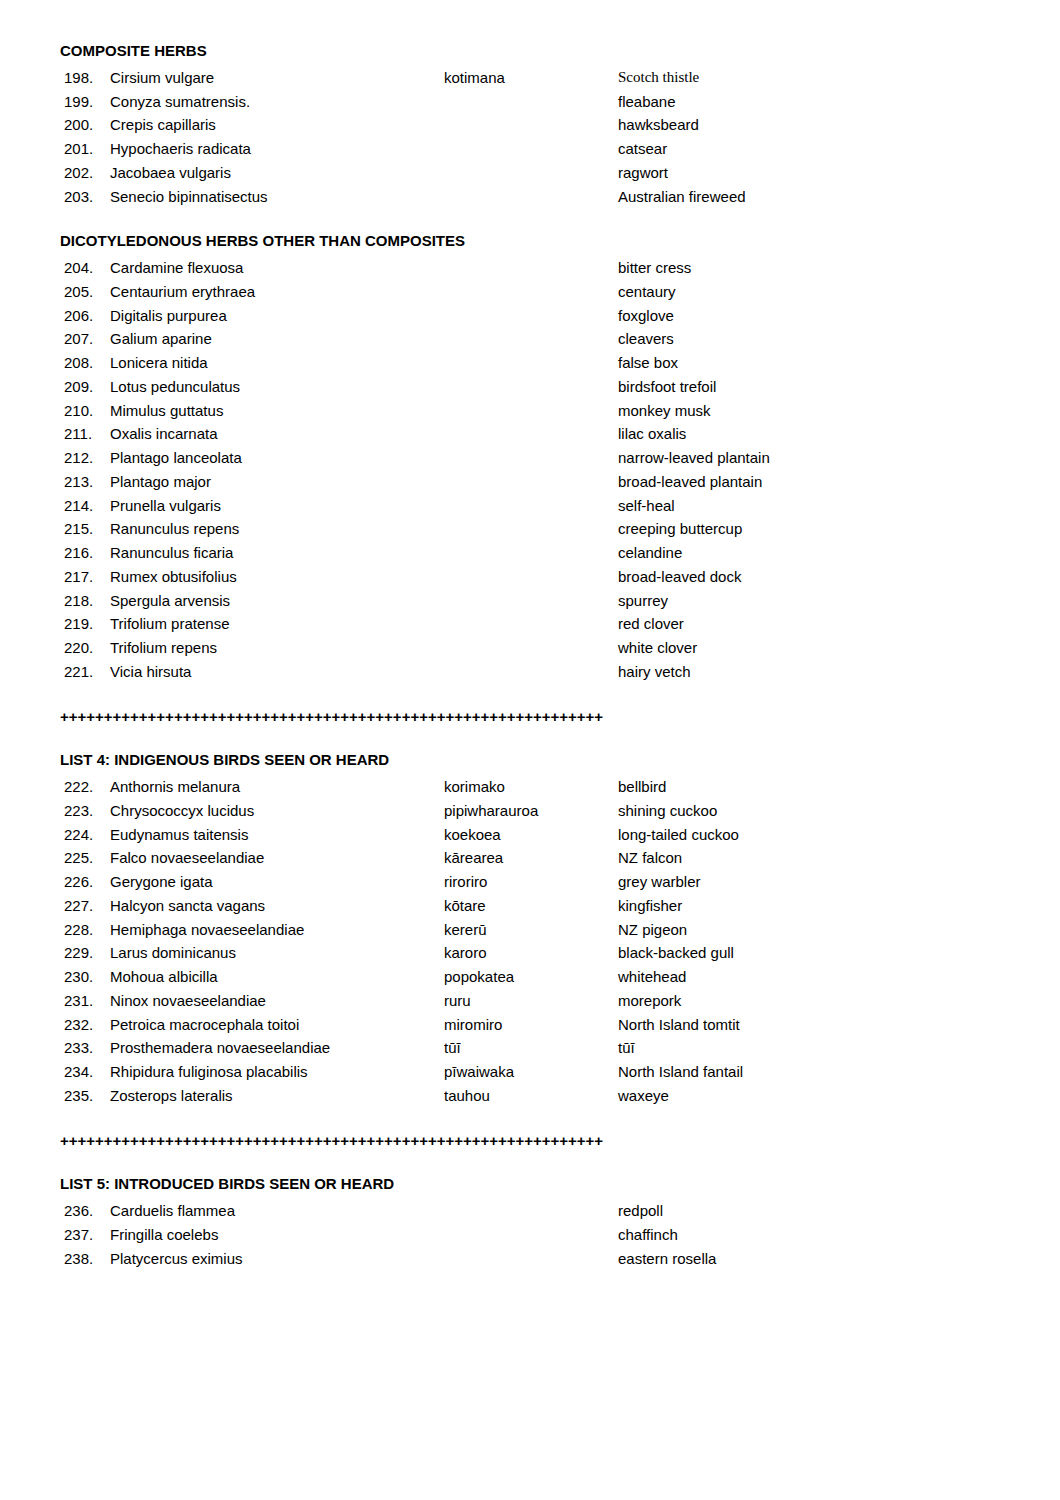Composite Herbs
| 198. | Cirsium vulgare | kotimana | Scotch thistle |
| 199. | Conyza sumatrensis. | | fleabane |
| 200. | Crepis capillaris | | hawksbeard |
| 201. | Hypochaeris radicata | | catsear |
| 202. | Jacobaea vulgaris | | ragwort |
| 203. | Senecio bipinnatisectus | | Australian fireweed |
Dicotyledonous Herbs Other Than Composites
| 204. | Cardamine flexuosa | | bitter cress |
| 205. | Centaurium erythraea | | centaury |
| 206. | Digitalis purpurea | | foxglove |
| 207. | Galium aparine | | cleavers |
| 208. | Lonicera nitida | | false box |
| 209. | Lotus pedunculatus | | birdsfoot trefoil |
| 210. | Mimulus guttatus | | monkey musk |
| 211. | Oxalis incarnata | | lilac oxalis |
| 212. | Plantago lanceolata | | narrow-leaved plantain |
| 213. | Plantago major | | broad-leaved plantain |
| 214. | Prunella vulgaris | | self-heal |
| 215. | Ranunculus repens | | creeping buttercup |
| 216. | Ranunculus ficaria | | celandine |
| 217. | Rumex obtusifolius | | broad-leaved dock |
| 218. | Spergula arvensis | | spurrey |
| 219. | Trifolium pratense | | red clover |
| 220. | Trifolium repens | | white clover |
| 221. | Vicia hirsuta | | hairy vetch |
++++++++++++++++++++++++++++++++++++++++++++++++++++++++++++++
List 4: Indigenous Birds Seen or Heard
| 222. | Anthornis melanura | korimako | bellbird |
| 223. | Chrysococcyx lucidus | pipiwharauroa | shining cuckoo |
| 224. | Eudynamus taitensis | koekoea | long-tailed cuckoo |
| 225. | Falco novaeseelandiae | kārearea | NZ falcon |
| 226. | Gerygone igata | riroriro | grey warbler |
| 227. | Halcyon sancta vagans | kōtare | kingfisher |
| 228. | Hemiphaga novaeseelandiae | kererū | NZ pigeon |
| 229. | Larus dominicanus | karoro | black-backed gull |
| 230. | Mohoua albicilla | popokatea | whitehead |
| 231. | Ninox novaeseelandiae | ruru | morepork |
| 232. | Petroica macrocephala toitoi | miromiro | North Island tomtit |
| 233. | Prosthemadera novaeseelandiae | tūī | tūī |
| 234. | Rhipidura fuliginosa placabilis | pīwaiwaka | North Island fantail |
| 235. | Zosterops lateralis | tauhou | waxeye |
++++++++++++++++++++++++++++++++++++++++++++++++++++++++++++++
List 5: Introduced Birds Seen or Heard
| 236. | Carduelis flammea | | redpoll |
| 237. | Fringilla coelebs | | chaffinch |
| 238. | Platycercus eximius | | eastern rosella |